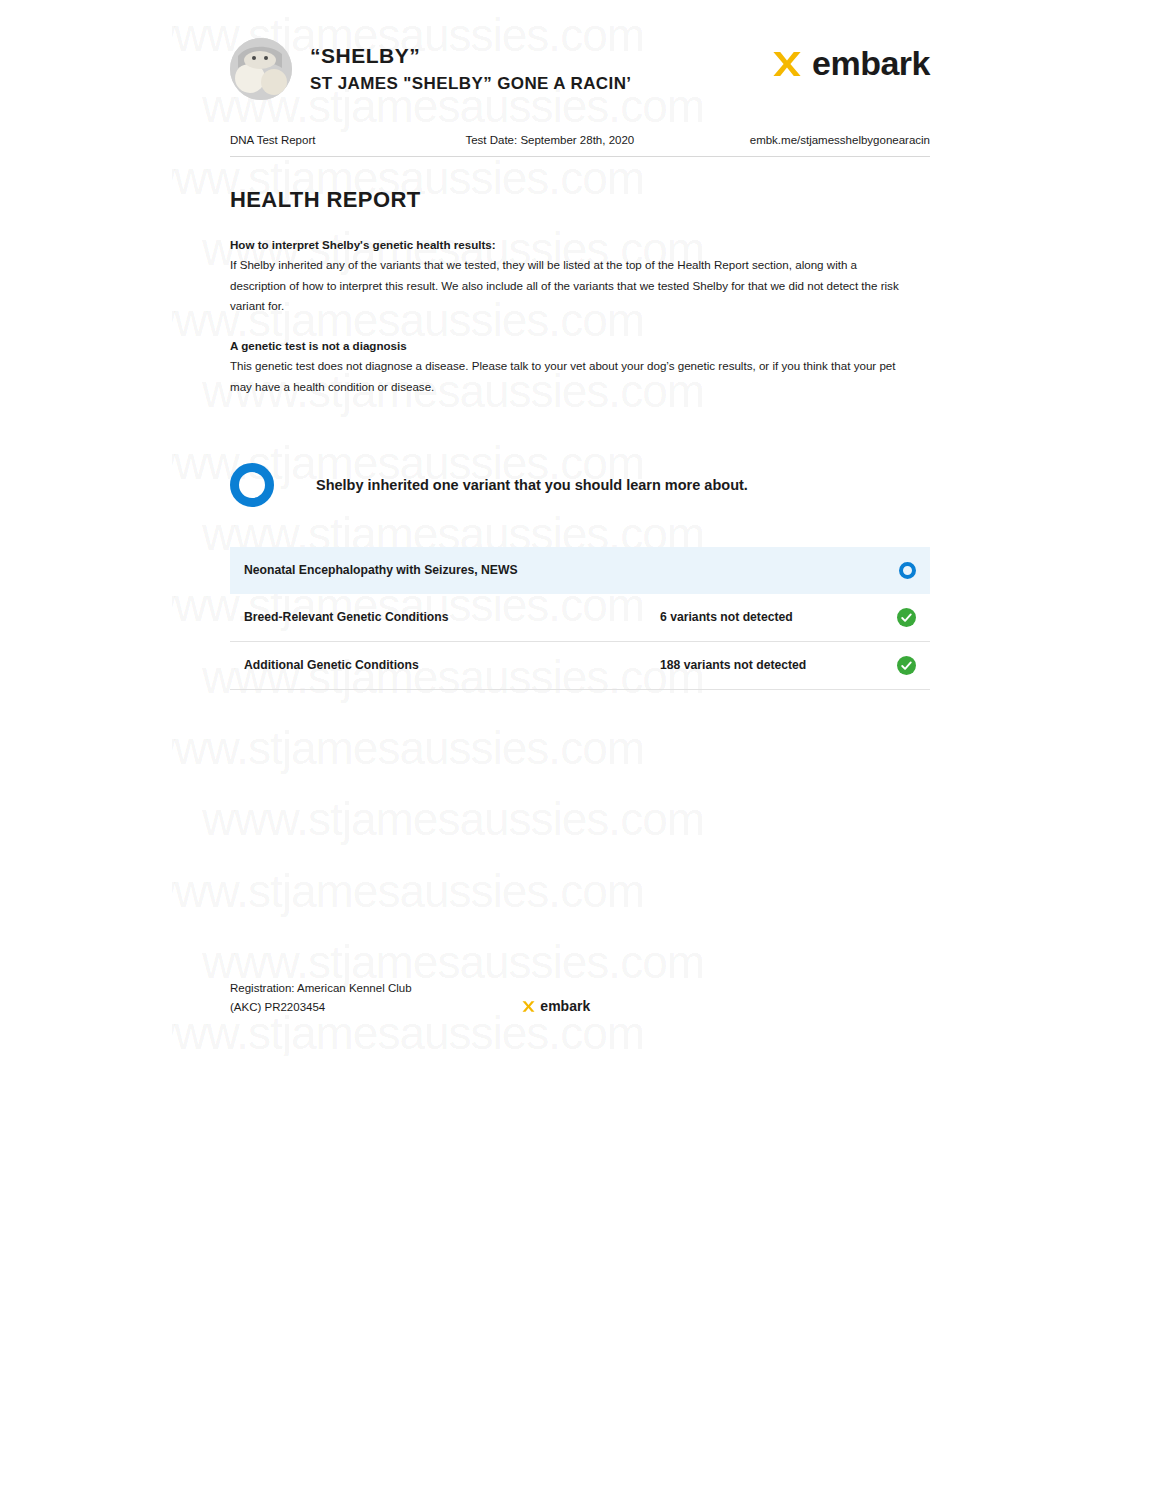www.stjamesaussies.com
www.stjamesaussies.com
www.stjamesaussies.com
www.stjamesaussies.com
www.stjamesaussies.com
www.stjamesaussies.com
www.stjamesaussies.com
www.stjamesaussies.com
www.stjamesaussies.com
www.stjamesaussies.com
www.stjamesaussies.com
www.stjamesaussies.com
www.stjamesaussies.com
www.stjamesaussies.com
www.stjamesaussies.com
www.stjamesaussies.com
www.stjamesaussies.com
www.stjamesaussies.com
www.stjamesaussies.com
www.stjamesaussies.com
“SHELBY”
ST JAMES "SHELBY” GONE A RACIN’
embark
DNA Test Report
Test Date: September 28th, 2020
embk.me/stjamesshelbygonearacin
HEALTH REPORT
How to interpret Shelby's genetic health results: If Shelby inherited any of the variants that we tested, they will be listed at the top of the Health Report section, along with a description of how to interpret this result. We also include all of the variants that we tested Shelby for that we did not detect the risk variant for.
A genetic test is not a diagnosis This genetic test does not diagnose a disease. Please talk to your vet about your dog’s genetic results, or if you think that your pet may have a health condition or disease.
Shelby inherited one variant that you should learn more about.
Neonatal Encephalopathy with Seizures, NEWS
Breed-Relevant Genetic Conditions
6 variants not detected
Additional Genetic Conditions
188 variants not detected
Registration: American Kennel Club
(AKC) PR2203454
embark